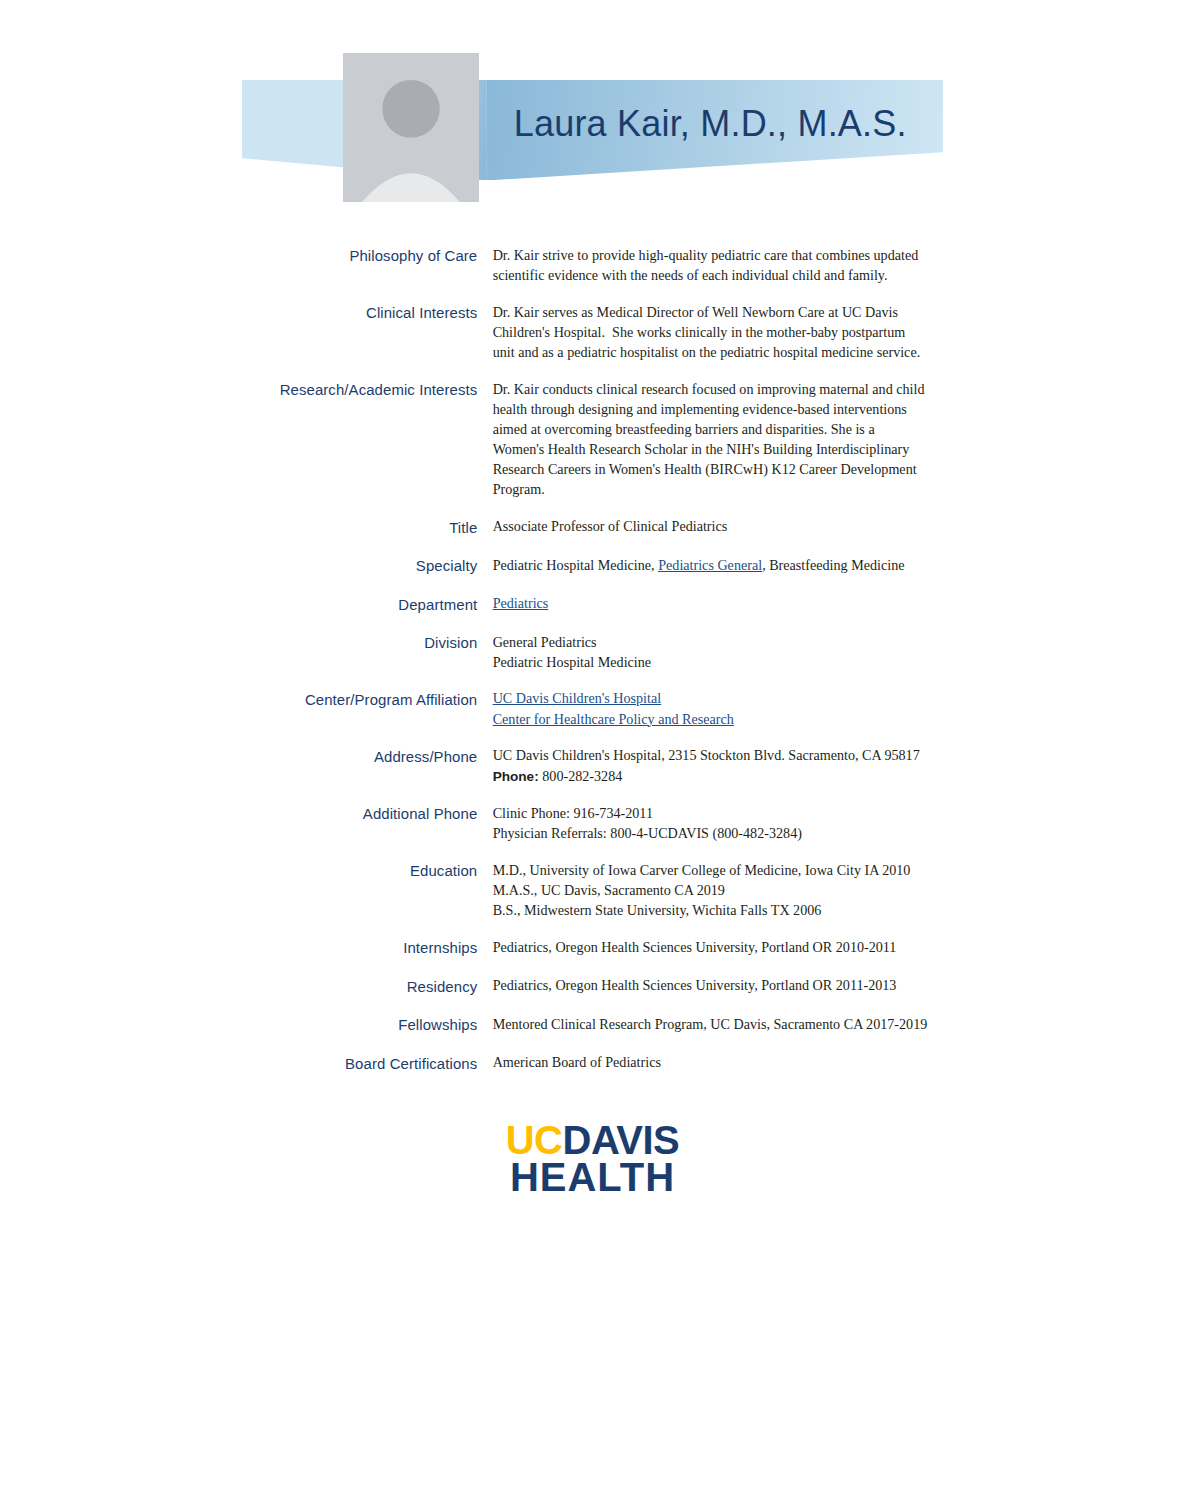Laura Kair, M.D., M.A.S.
Philosophy of Care
Dr. Kair strive to provide high-quality pediatric care that combines updated scientific evidence with the needs of each individual child and family.
Clinical Interests
Dr. Kair serves as Medical Director of Well Newborn Care at UC Davis Children's Hospital. She works clinically in the mother-baby postpartum unit and as a pediatric hospitalist on the pediatric hospital medicine service.
Research/Academic Interests
Dr. Kair conducts clinical research focused on improving maternal and child health through designing and implementing evidence-based interventions aimed at overcoming breastfeeding barriers and disparities. She is a Women's Health Research Scholar in the NIH's Building Interdisciplinary Research Careers in Women's Health (BIRCwH) K12 Career Development Program.
Title
Associate Professor of Clinical Pediatrics
Specialty
Pediatric Hospital Medicine, Pediatrics General, Breastfeeding Medicine
Department
Pediatrics
Division
General Pediatrics Pediatric Hospital Medicine
Center/Program Affiliation
UC Davis Children's Hospital Center for Healthcare Policy and Research
Address/Phone
UC Davis Children's Hospital, 2315 Stockton Blvd. Sacramento, CA 95817 Phone: 800-282-3284
Additional Phone
Clinic Phone: 916-734-2011 Physician Referrals: 800-4-UCDAVIS (800-482-3284)
Education
M.D., University of Iowa Carver College of Medicine, Iowa City IA 2010 M.A.S., UC Davis, Sacramento CA 2019 B.S., Midwestern State University, Wichita Falls TX 2006
Internships
Pediatrics, Oregon Health Sciences University, Portland OR 2010-2011
Residency
Pediatrics, Oregon Health Sciences University, Portland OR 2011-2013
Fellowships
Mentored Clinical Research Program, UC Davis, Sacramento CA 2017-2019
Board Certifications
American Board of Pediatrics
UC DAVIS HEALTH